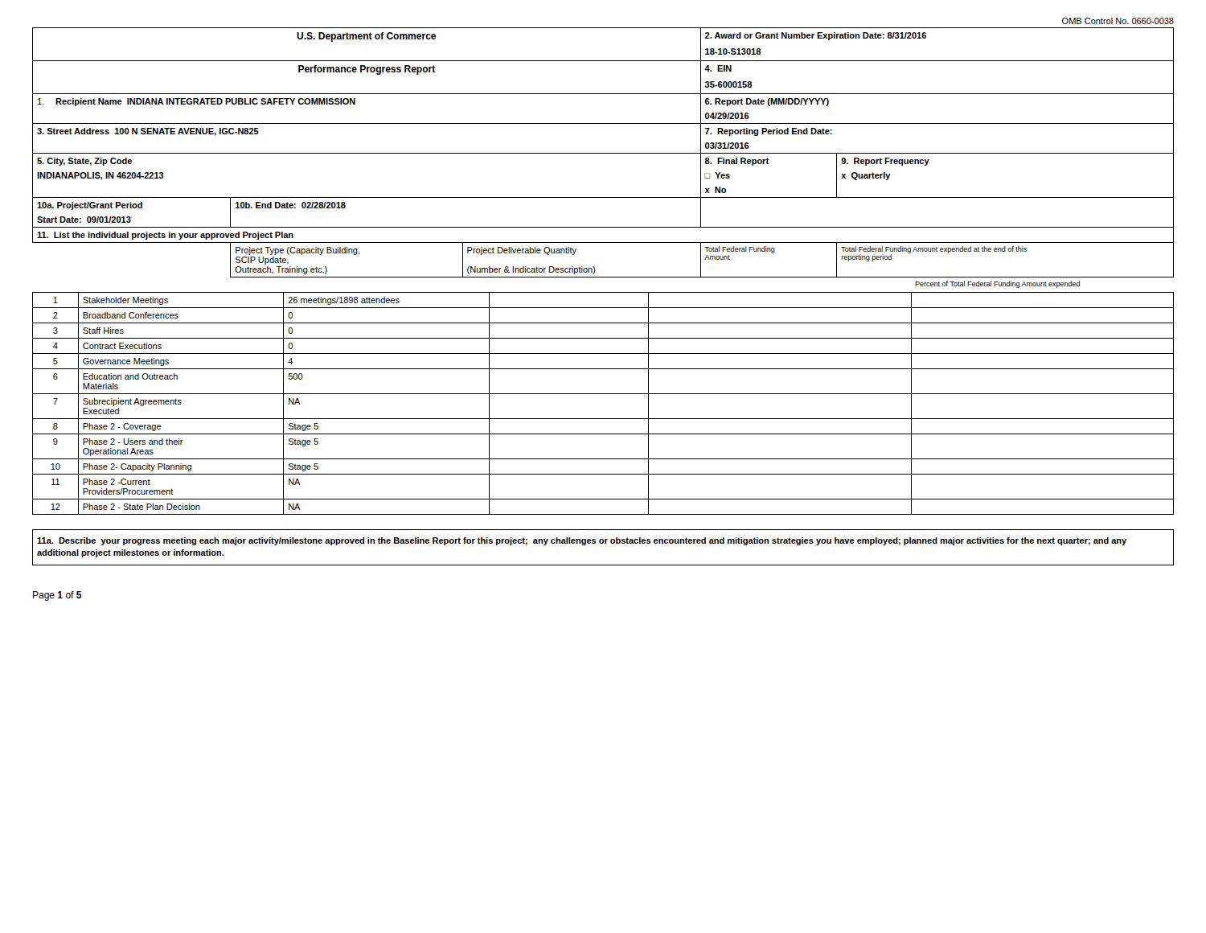OMB Control No. 0660-0038
| U.S. Department of Commerce | 2. Award or Grant Number Expiration Date: 8/31/2016 |
| | 18-10-S13018 |
| Performance Progress Report | 4. EIN |
| | 35-6000158 |
| 1. Recipient Name INDIANA INTEGRATED PUBLIC SAFETY COMMISSION | 6. Report Date (MM/DD/YYYY) |
| | 04/29/2016 |
| 3. Street Address 100 N SENATE AVENUE, IGC-N825 | 7. Reporting Period End Date: |
| | 03/31/2016 |
| 5. City, State, Zip Code | 8. Final Report | 9. Report Frequency |
| INDIANAPOLIS, IN 46204-2213 | □ Yes | x Quarterly |
| | x No | |
| 10a. Project/Grant Period | 10b. End Date: 02/28/2018 | |
| Start Date: 09/01/2013 | |
| 11. List the individual projects in your approved Project Plan |
| | Project Type (Capacity Building, SCIP Update, Outreach, Training etc.) | Project Deliverable Quantity (Number & Indicator Description) | Total Federal Funding Amount | Total Federal Funding Amount expended at the end of this reporting period | |
| | | | | | Percent of Total Federal Funding Amount expended |
| 1 | Stakeholder Meetings | 26 meetings/1898 attendees | | | |
| 2 | Broadband Conferences | 0 | | | |
| 3 | Staff Hires | 0 | | | |
| 4 | Contract Executions | 0 | | | |
| 5 | Governance Meetings | 4 | | | |
| 6 | Education and Outreach Materials | 500 | | | |
| 7 | Subrecipient Agreements Executed | NA | | | |
| 8 | Phase 2 - Coverage | Stage 5 | | | |
| 9 | Phase 2 - Users and their Operational Areas | Stage 5 | | | |
| 10 | Phase 2- Capacity Planning | Stage 5 | | | |
| 11 | Phase 2 -Current Providers/Procurement | NA | | | |
| 12 | Phase 2 - State Plan Decision | NA | | | |
| 11a. Describe your progress meeting each major activity/milestone approved in the Baseline Report for this project; any challenges or obstacles encountered and mitigation strategies you have employed; planned major activities for the next quarter; and any additional project milestones or information. |
Page 1 of 5